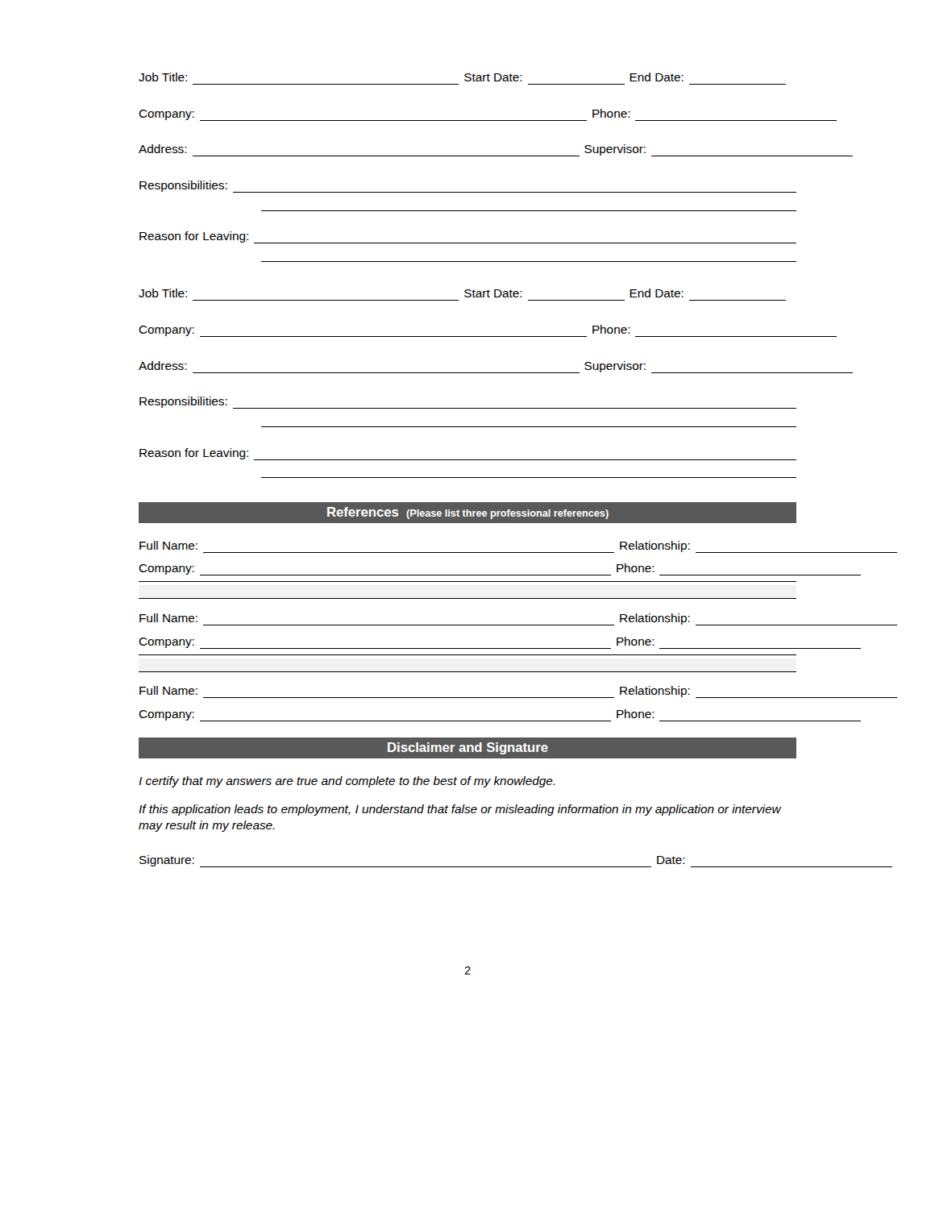Job Title: Start Date: End Date:
Company: Phone:
Address: Supervisor:
Responsibilities:
Reason for Leaving:
Job Title: Start Date: End Date:
Company: Phone:
Address: Supervisor:
Responsibilities:
Reason for Leaving:
References (Please list three professional references)
Full Name: Relationship:
Company: Phone:
Full Name: Relationship:
Company: Phone:
Full Name: Relationship:
Company: Phone:
Disclaimer and Signature
I certify that my answers are true and complete to the best of my knowledge.
If this application leads to employment, I understand that false or misleading information in my application or interview may result in my release.
Signature: Date:
2